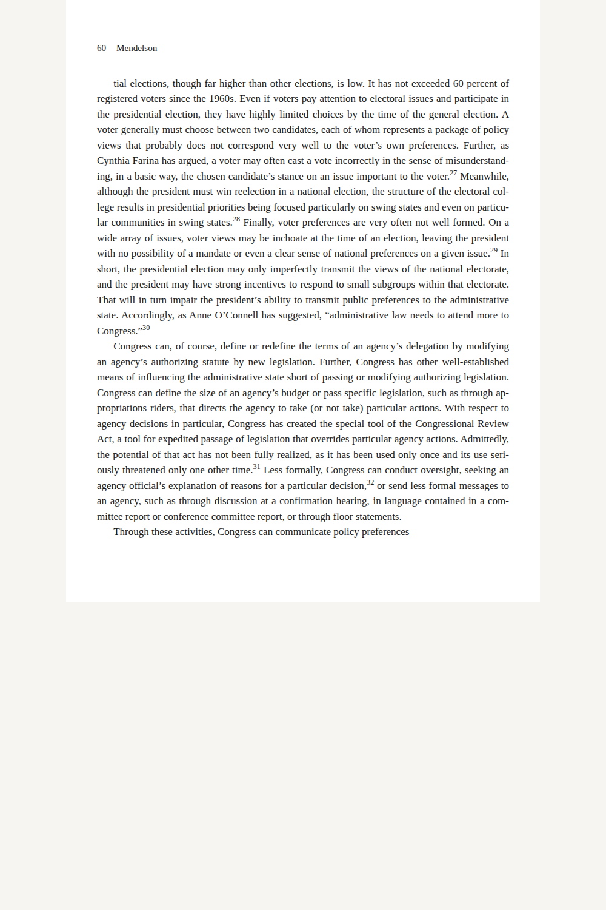60 Mendelson
tial elections, though far higher than other elections, is low. It has not exceeded 60 percent of registered voters since the 1960s. Even if voters pay attention to electoral issues and participate in the presidential election, they have highly limited choices by the time of the general election. A voter generally must choose between two candidates, each of whom represents a package of policy views that probably does not correspond very well to the voter’s own preferences. Further, as Cynthia Farina has argued, a voter may often cast a vote incorrectly in the sense of misunderstanding, in a basic way, the chosen candidate’s stance on an issue important to the voter.27 Meanwhile, although the president must win reelection in a national election, the structure of the electoral college results in presidential priorities being focused particularly on swing states and even on particular communities in swing states.28 Finally, voter preferences are very often not well formed. On a wide array of issues, voter views may be inchoate at the time of an election, leaving the president with no possibility of a mandate or even a clear sense of national preferences on a given issue.29 In short, the presidential election may only imperfectly transmit the views of the national electorate, and the president may have strong incentives to respond to small subgroups within that electorate. That will in turn impair the president’s ability to transmit public preferences to the administrative state. Accordingly, as Anne O’Connell has suggested, “administrative law needs to attend more to Congress.”30
Congress can, of course, define or redefine the terms of an agency’s delegation by modifying an agency’s authorizing statute by new legislation. Further, Congress has other well-established means of influencing the administrative state short of passing or modifying authorizing legislation. Congress can define the size of an agency’s budget or pass specific legislation, such as through appropriations riders, that directs the agency to take (or not take) particular actions. With respect to agency decisions in particular, Congress has created the special tool of the Congressional Review Act, a tool for expedited passage of legislation that overrides particular agency actions. Admittedly, the potential of that act has not been fully realized, as it has been used only once and its use seriously threatened only one other time.31 Less formally, Congress can conduct oversight, seeking an agency official’s explanation of reasons for a particular decision,32 or send less formal messages to an agency, such as through discussion at a confirmation hearing, in language contained in a committee report or conference committee report, or through floor statements.
Through these activities, Congress can communicate policy preferences